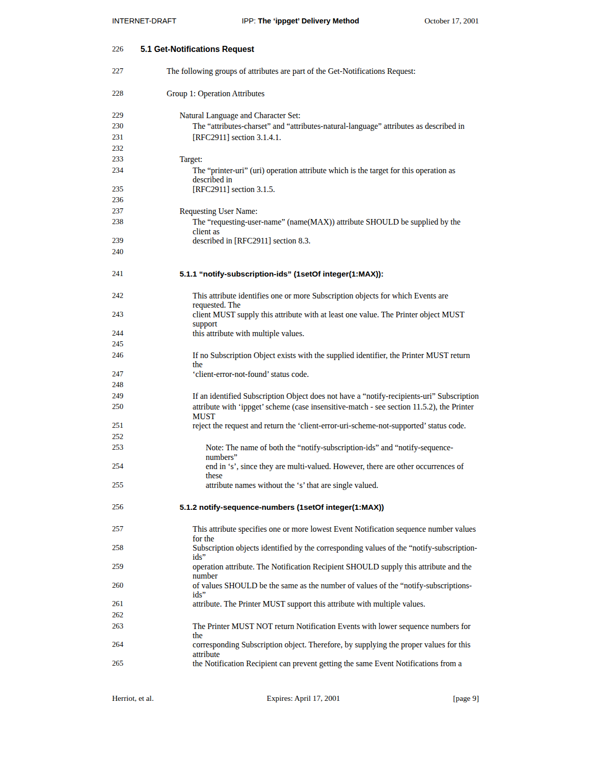INTERNET-DRAFT
IPP: The ‘ippget’ Delivery Method
October 17, 2001
226
5.1 Get-Notifications Request
227
The following groups of attributes are part of the Get-Notifications Request:
228
Group 1: Operation Attributes
229
Natural Language and Character Set:
230
The “attributes-charset” and “attributes-natural-language” attributes as described in
231
[RFC2911] section 3.1.4.1.
232
233
Target:
234
The “printer-uri” (uri) operation attribute which is the target for this operation as described in
235
[RFC2911] section 3.1.5.
236
237
Requesting User Name:
238
The “requesting-user-name” (name(MAX)) attribute SHOULD be supplied by the client as
239
described in [RFC2911] section 8.3.
240
241
5.1.1 “notify-subscription-ids” (1setOf integer(1:MAX)):
242
This attribute identifies one or more Subscription objects for which Events are requested. The
243
client MUST supply this attribute with at least one value. The Printer object MUST support
244
this attribute with multiple values.
245
246
If no Subscription Object exists with the supplied identifier, the Printer MUST return the
247
‘client-error-not-found’ status code.
248
249
If an identified Subscription Object does not have a “notify-recipients-uri” Subscription
250
attribute with ‘ippget’ scheme (case insensitive-match - see section 11.5.2), the Printer MUST
251
reject the request and return the ‘client-error-uri-scheme-not-supported’ status code.
252
253
Note: The name of both the “notify-subscription-ids” and “notify-sequence-numbers”
254
end in ‘s’, since they are multi-valued. However, there are other occurrences of these
255
attribute names without the ‘s’ that are single valued.
256
5.1.2 notify-sequence-numbers (1setOf integer(1:MAX))
257
This attribute specifies one or more lowest Event Notification sequence number values for the
258
Subscription objects identified by the corresponding values of the “notify-subscription-ids”
259
operation attribute. The Notification Recipient SHOULD supply this attribute and the number
260
of values SHOULD be the same as the number of values of the “notify-subscriptions-ids”
261
attribute. The Printer MUST support this attribute with multiple values.
262
263
The Printer MUST NOT return Notification Events with lower sequence numbers for the
264
corresponding Subscription object. Therefore, by supplying the proper values for this attribute
265
the Notification Recipient can prevent getting the same Event Notifications from a
Herriot, et al.
Expires: April 17, 2001
[page 9]